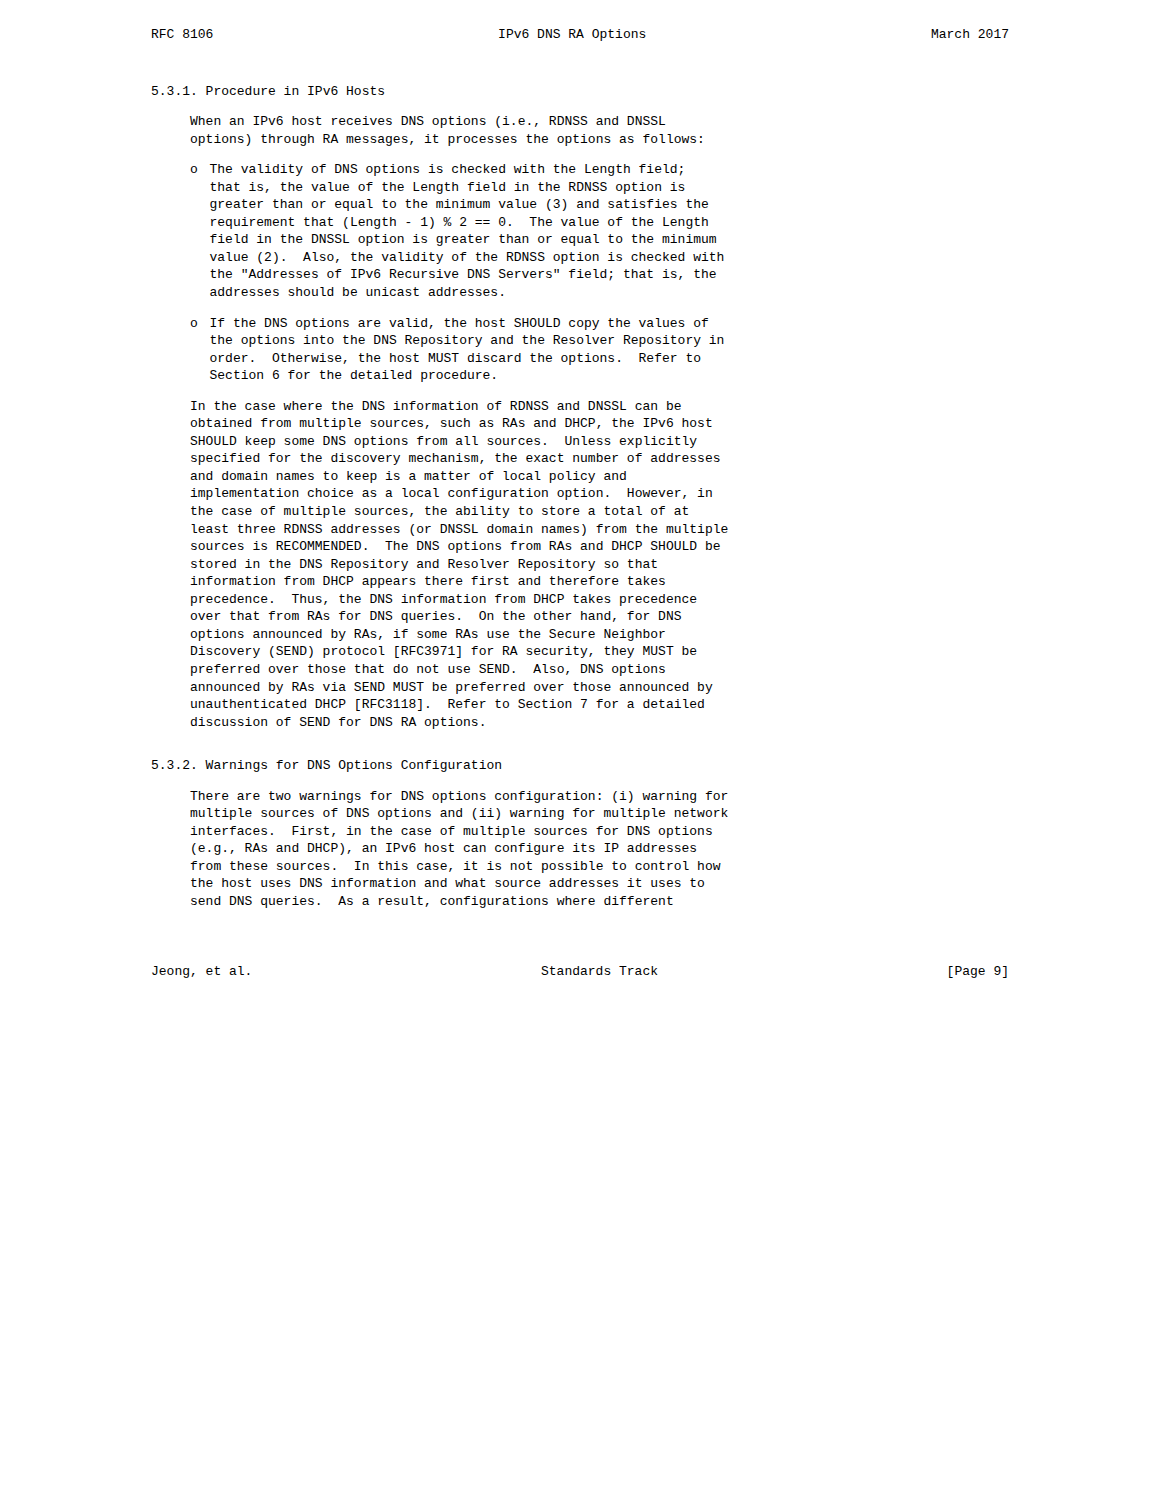RFC 8106 IPv6 DNS RA Options March 2017
5.3.1. Procedure in IPv6 Hosts
When an IPv6 host receives DNS options (i.e., RDNSS and DNSSL options) through RA messages, it processes the options as follows:
The validity of DNS options is checked with the Length field; that is, the value of the Length field in the RDNSS option is greater than or equal to the minimum value (3) and satisfies the requirement that (Length - 1) % 2 == 0. The value of the Length field in the DNSSL option is greater than or equal to the minimum value (2). Also, the validity of the RDNSS option is checked with the "Addresses of IPv6 Recursive DNS Servers" field; that is, the addresses should be unicast addresses.
If the DNS options are valid, the host SHOULD copy the values of the options into the DNS Repository and the Resolver Repository in order. Otherwise, the host MUST discard the options. Refer to Section 6 for the detailed procedure.
In the case where the DNS information of RDNSS and DNSSL can be obtained from multiple sources, such as RAs and DHCP, the IPv6 host SHOULD keep some DNS options from all sources. Unless explicitly specified for the discovery mechanism, the exact number of addresses and domain names to keep is a matter of local policy and implementation choice as a local configuration option. However, in the case of multiple sources, the ability to store a total of at least three RDNSS addresses (or DNSSL domain names) from the multiple sources is RECOMMENDED. The DNS options from RAs and DHCP SHOULD be stored in the DNS Repository and Resolver Repository so that information from DHCP appears there first and therefore takes precedence. Thus, the DNS information from DHCP takes precedence over that from RAs for DNS queries. On the other hand, for DNS options announced by RAs, if some RAs use the Secure Neighbor Discovery (SEND) protocol [RFC3971] for RA security, they MUST be preferred over those that do not use SEND. Also, DNS options announced by RAs via SEND MUST be preferred over those announced by unauthenticated DHCP [RFC3118]. Refer to Section 7 for a detailed discussion of SEND for DNS RA options.
5.3.2. Warnings for DNS Options Configuration
There are two warnings for DNS options configuration: (i) warning for multiple sources of DNS options and (ii) warning for multiple network interfaces. First, in the case of multiple sources for DNS options (e.g., RAs and DHCP), an IPv6 host can configure its IP addresses from these sources. In this case, it is not possible to control how the host uses DNS information and what source addresses it uses to send DNS queries. As a result, configurations where different
Jeong, et al. Standards Track [Page 9]